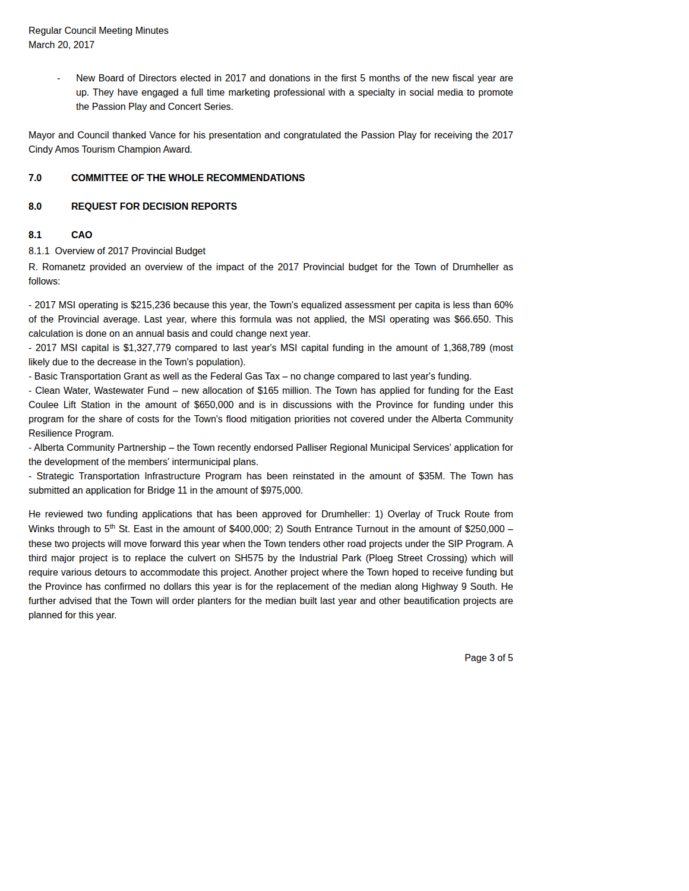Regular Council Meeting Minutes
March 20, 2017
-
New Board of Directors elected in 2017 and donations in the first 5 months of the new fiscal year are up. They have engaged a full time marketing professional with a specialty in social media to promote the Passion Play and Concert Series.
Mayor and Council thanked Vance for his presentation and congratulated the Passion Play for receiving the 2017 Cindy Amos Tourism Champion Award.
7.0 COMMITTEE OF THE WHOLE RECOMMENDATIONS
8.0 REQUEST FOR DECISION REPORTS
8.1 CAO
8.1.1 Overview of 2017 Provincial Budget
R. Romanetz provided an overview of the impact of the 2017 Provincial budget for the Town of Drumheller as follows:
- 2017 MSI operating is $215,236 because this year, the Town's equalized assessment per capita is less than 60% of the Provincial average. Last year, where this formula was not applied, the MSI operating was $66.650. This calculation is done on an annual basis and could change next year.
- 2017 MSI capital is $1,327,779 compared to last year's MSI capital funding in the amount of 1,368,789 (most likely due to the decrease in the Town's population).
- Basic Transportation Grant as well as the Federal Gas Tax – no change compared to last year's funding.
- Clean Water, Wastewater Fund – new allocation of $165 million. The Town has applied for funding for the East Coulee Lift Station in the amount of $650,000 and is in discussions with the Province for funding under this program for the share of costs for the Town's flood mitigation priorities not covered under the Alberta Community Resilience Program.
- Alberta Community Partnership – the Town recently endorsed Palliser Regional Municipal Services' application for the development of the members' intermunicipal plans.
- Strategic Transportation Infrastructure Program has been reinstated in the amount of $35M. The Town has submitted an application for Bridge 11 in the amount of $975,000.
He reviewed two funding applications that has been approved for Drumheller: 1) Overlay of Truck Route from Winks through to 5th St. East in the amount of $400,000; 2) South Entrance Turnout in the amount of $250,000 – these two projects will move forward this year when the Town tenders other road projects under the SIP Program. A third major project is to replace the culvert on SH575 by the Industrial Park (Ploeg Street Crossing) which will require various detours to accommodate this project. Another project where the Town hoped to receive funding but the Province has confirmed no dollars this year is for the replacement of the median along Highway 9 South. He further advised that the Town will order planters for the median built last year and other beautification projects are planned for this year.
Page 3 of 5